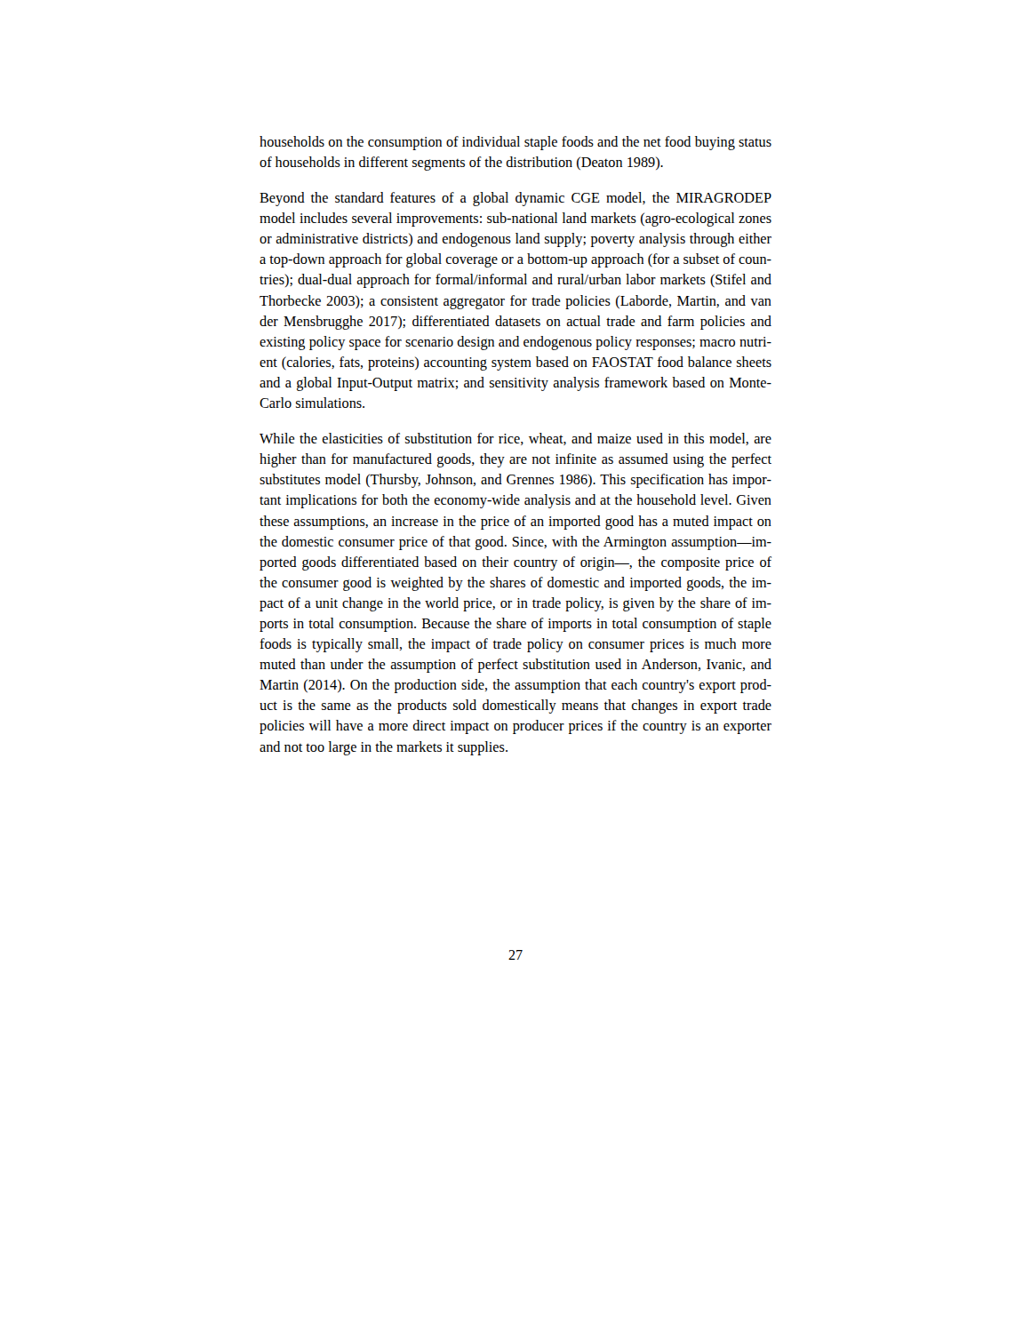households on the consumption of individual staple foods and the net food buying status of households in different segments of the distribution (Deaton 1989).
Beyond the standard features of a global dynamic CGE model, the MIRAGRODEP model includes several improvements: sub-national land markets (agro-ecological zones or administrative districts) and endogenous land supply; poverty analysis through either a top-down approach for global coverage or a bottom-up approach (for a subset of countries); dual-dual approach for formal/informal and rural/urban labor markets (Stifel and Thorbecke 2003); a consistent aggregator for trade policies (Laborde, Martin, and van der Mensbrugghe 2017); differentiated datasets on actual trade and farm policies and existing policy space for scenario design and endogenous policy responses; macro nutrient (calories, fats, proteins) accounting system based on FAOSTAT food balance sheets and a global Input-Output matrix; and sensitivity analysis framework based on Monte-Carlo simulations.
While the elasticities of substitution for rice, wheat, and maize used in this model, are higher than for manufactured goods, they are not infinite as assumed using the perfect substitutes model (Thursby, Johnson, and Grennes 1986). This specification has important implications for both the economy-wide analysis and at the household level. Given these assumptions, an increase in the price of an imported good has a muted impact on the domestic consumer price of that good. Since, with the Armington assumption—imported goods differentiated based on their country of origin—, the composite price of the consumer good is weighted by the shares of domestic and imported goods, the impact of a unit change in the world price, or in trade policy, is given by the share of imports in total consumption. Because the share of imports in total consumption of staple foods is typically small, the impact of trade policy on consumer prices is much more muted than under the assumption of perfect substitution used in Anderson, Ivanic, and Martin (2014). On the production side, the assumption that each country's export product is the same as the products sold domestically means that changes in export trade policies will have a more direct impact on producer prices if the country is an exporter and not too large in the markets it supplies.
27